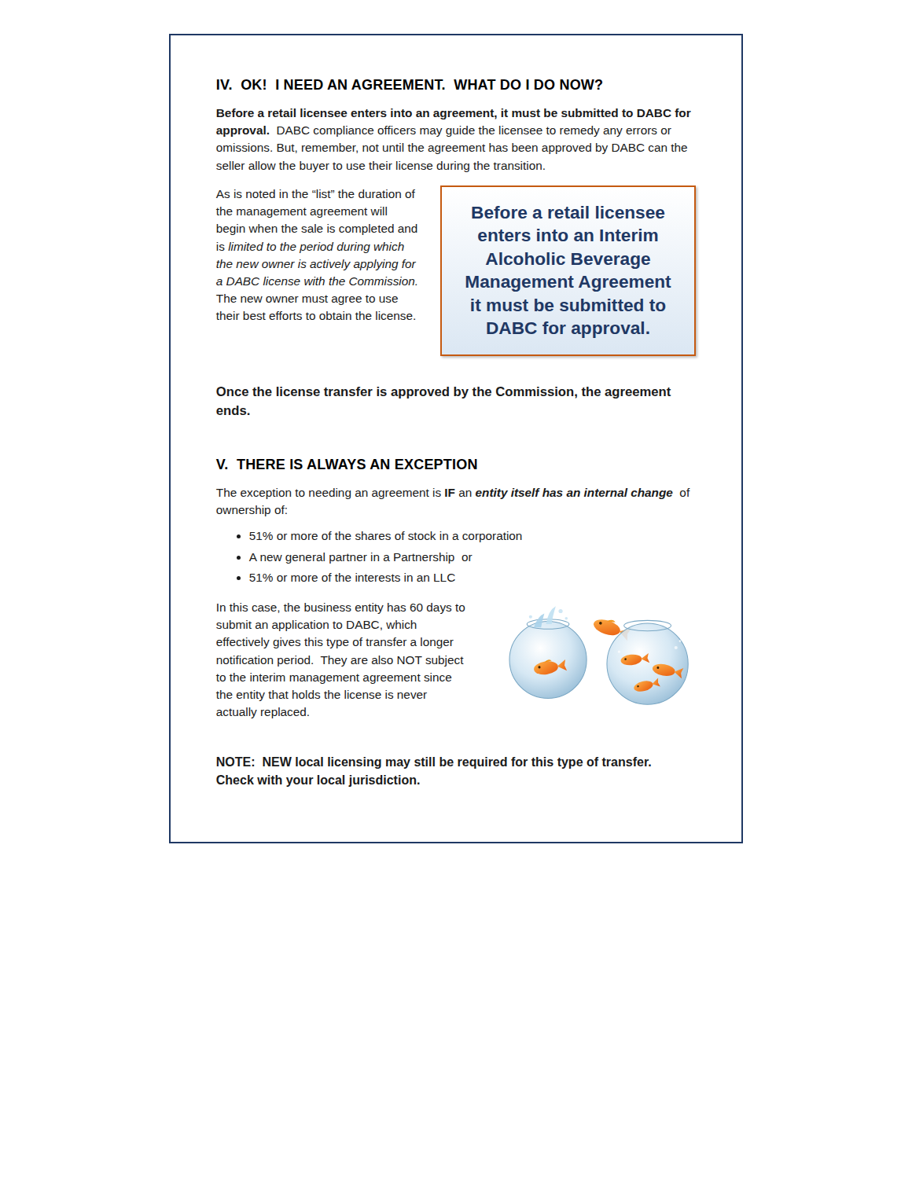IV. OK! I NEED AN AGREEMENT. WHAT DO I DO NOW?
Before a retail licensee enters into an agreement, it must be submitted to DABC for approval. DABC compliance officers may guide the licensee to remedy any errors or omissions. But, remember, not until the agreement has been approved by DABC can the seller allow the buyer to use their license during the transition.
As is noted in the “list” the duration of the management agreement will begin when the sale is completed and is limited to the period during which the new owner is actively applying for a DABC license with the Commission. The new owner must agree to use their best efforts to obtain the license.
Before a retail licensee enters into an Interim Alcoholic Beverage Management Agreement it must be submitted to DABC for approval.
Once the license transfer is approved by the Commission, the agreement ends.
V. THERE IS ALWAYS AN EXCEPTION
The exception to needing an agreement is IF an entity itself has an internal change of ownership of:
51% or more of the shares of stock in a corporation
A new general partner in a Partnership or
51% or more of the interests in an LLC
In this case, the business entity has 60 days to submit an application to DABC, which effectively gives this type of transfer a longer notification period. They are also NOT subject to the interim management agreement since the entity that holds the license is never actually replaced.
NOTE: NEW local licensing may still be required for this type of transfer. Check with your local jurisdiction.